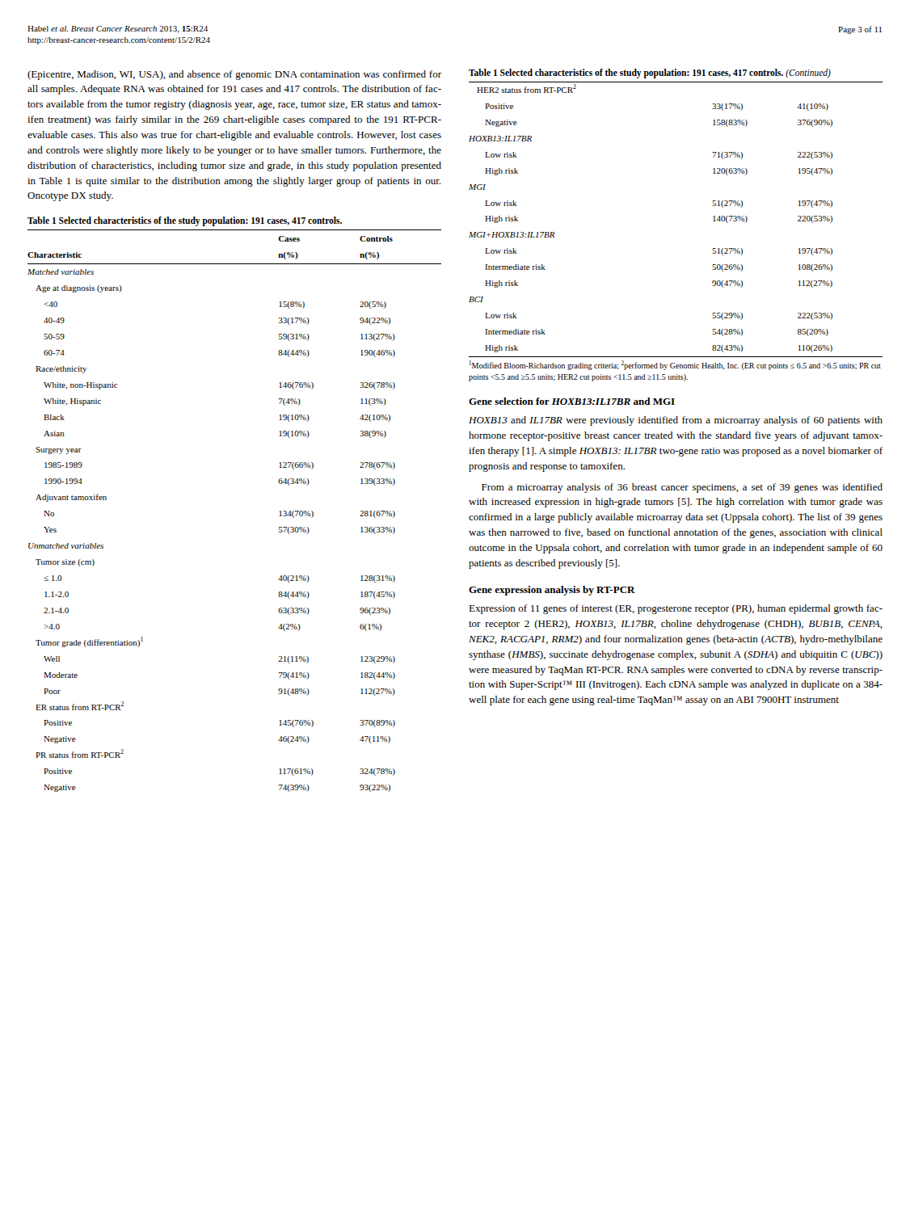Habel et al. Breast Cancer Research 2013, 15:R24
http://breast-cancer-research.com/content/15/2/R24
Page 3 of 11
(Epicentre, Madison, WI, USA), and absence of genomic DNA contamination was confirmed for all samples. Adequate RNA was obtained for 191 cases and 417 controls. The distribution of factors available from the tumor registry (diagnosis year, age, race, tumor size, ER status and tamoxifen treatment) was fairly similar in the 269 chart-eligible cases compared to the 191 RT-PCR-evaluable cases. This also was true for chart-eligible and evaluable controls. However, lost cases and controls were slightly more likely to be younger or to have smaller tumors. Furthermore, the distribution of characteristics, including tumor size and grade, in this study population presented in Table 1 is quite similar to the distribution among the slightly larger group of patients in our. Oncotype DX study.
Table 1 Selected characteristics of the study population: 191 cases, 417 controls.
| | Cases | Controls |
| --- | --- | --- |
| Characteristic | n(%) | n(%) |
| Matched variables |
| Age at diagnosis (years) | | |
| <40 | 15(8%) | 20(5%) |
| 40-49 | 33(17%) | 94(22%) |
| 50-59 | 59(31%) | 113(27%) |
| 60-74 | 84(44%) | 190(46%) |
| Race/ethnicity | | |
| White, non-Hispanic | 146(76%) | 326(78%) |
| White, Hispanic | 7(4%) | 11(3%) |
| Black | 19(10%) | 42(10%) |
| Asian | 19(10%) | 38(9%) |
| Surgery year | | |
| 1985-1989 | 127(66%) | 278(67%) |
| 1990-1994 | 64(34%) | 139(33%) |
| Adjuvant tamoxifen | | |
| No | 134(70%) | 281(67%) |
| Yes | 57(30%) | 136(33%) |
| Unmatched variables |
| Tumor size (cm) | | |
| ≤ 1.0 | 40(21%) | 128(31%) |
| 1.1-2.0 | 84(44%) | 187(45%) |
| 2.1-4.0 | 63(33%) | 96(23%) |
| >4.0 | 4(2%) | 6(1%) |
| Tumor grade (differentiation) 1 | | |
| Well | 21(11%) | 123(29%) |
| Moderate | 79(41%) | 182(44%) |
| Poor | 91(48%) | 112(27%) |
| ER status from RT-PCR 2 | | |
| Positive | 145(76%) | 370(89%) |
| Negative | 46(24%) | 47(11%) |
| PR status from RT-PCR 2 | | |
| Positive | 117(61%) | 324(78%) |
| Negative | 74(39%) | 93(22%) |
Table 1 Selected characteristics of the study population: 191 cases, 417 controls. (Continued)
| HER2 status from RT-PCR 2 | | |
| Positive | 33(17%) | 41(10%) |
| Negative | 158(83%) | 376(90%) |
| HOXB13:IL17BR | | |
| Low risk | 71(37%) | 222(53%) |
| High risk | 120(63%) | 195(47%) |
| MGI | | |
| Low risk | 51(27%) | 197(47%) |
| High risk | 140(73%) | 220(53%) |
| MGI+ HOXB13:IL17BR | | |
| Low risk | 51(27%) | 197(47%) |
| Intermediate risk | 50(26%) | 108(26%) |
| High risk | 90(47%) | 112(27%) |
| BCI | | |
| Low risk | 55(29%) | 222(53%) |
| Intermediate risk | 54(28%) | 85(20%) |
| High risk | 82(43%) | 110(26%) |
1Modified Bloom-Richardson grading criteria; 2performed by Genomic Health, Inc. (ER cut points ≤ 6.5 and >6.5 units; PR cut points <5.5 and ≥5.5 units; HER2 cut points <11.5 and ≥11.5 units).
Gene selection for HOXB13:IL17BR and MGI
HOXB13 and IL17BR were previously identified from a microarray analysis of 60 patients with hormone receptor-positive breast cancer treated with the standard five years of adjuvant tamoxifen therapy [1]. A simple HOXB13: IL17BR two-gene ratio was proposed as a novel biomarker of prognosis and response to tamoxifen.
From a microarray analysis of 36 breast cancer specimens, a set of 39 genes was identified with increased expression in high-grade tumors [5]. The high correlation with tumor grade was confirmed in a large publicly available microarray data set (Uppsala cohort). The list of 39 genes was then narrowed to five, based on functional annotation of the genes, association with clinical outcome in the Uppsala cohort, and correlation with tumor grade in an independent sample of 60 patients as described previously [5].
Gene expression analysis by RT-PCR
Expression of 11 genes of interest (ER, progesterone receptor (PR), human epidermal growth factor receptor 2 (HER2), HOXB13, IL17BR, choline dehydrogenase (CHDH), BUB1B, CENPA, NEK2, RACGAP1, RRM2) and four normalization genes (beta-actin (ACTB), hydro-methylbilane synthase (HMBS), succinate dehydrogenase complex, subunit A (SDHA) and ubiquitin C (UBC)) were measured by TaqMan RT-PCR. RNA samples were converted to cDNA by reverse transcription with Super-Script™ III (Invitrogen). Each cDNA sample was analyzed in duplicate on a 384-well plate for each gene using real-time TaqMan™ assay on an ABI 7900HT instrument